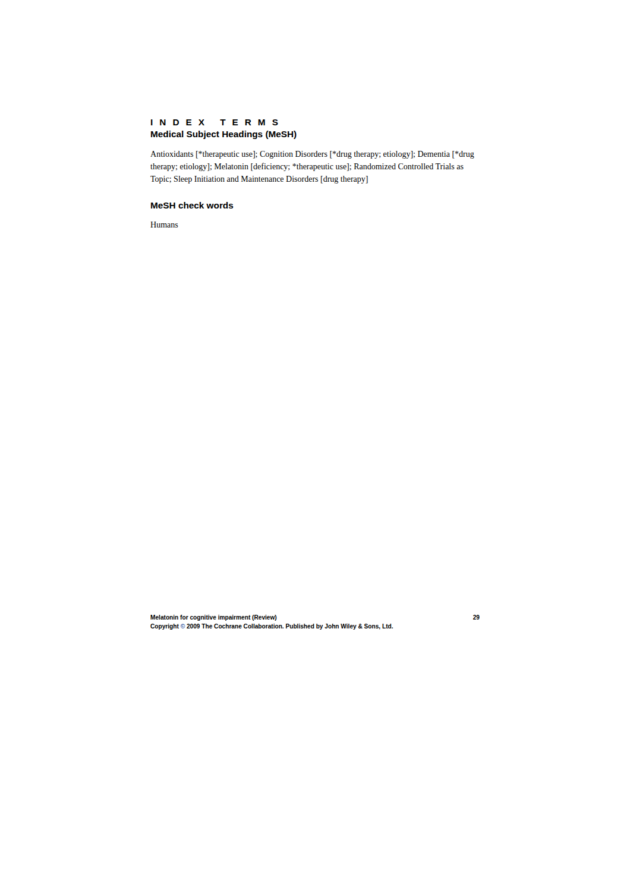I N D E X T E R M S
Medical Subject Headings (MeSH)
Antioxidants [*therapeutic use]; Cognition Disorders [*drug therapy; etiology]; Dementia [*drug therapy; etiology]; Melatonin [deficiency; *therapeutic use]; Randomized Controlled Trials as Topic; Sleep Initiation and Maintenance Disorders [drug therapy]
MeSH check words
Humans
Melatonin for cognitive impairment (Review) 29
Copyright © 2009 The Cochrane Collaboration. Published by John Wiley & Sons, Ltd.